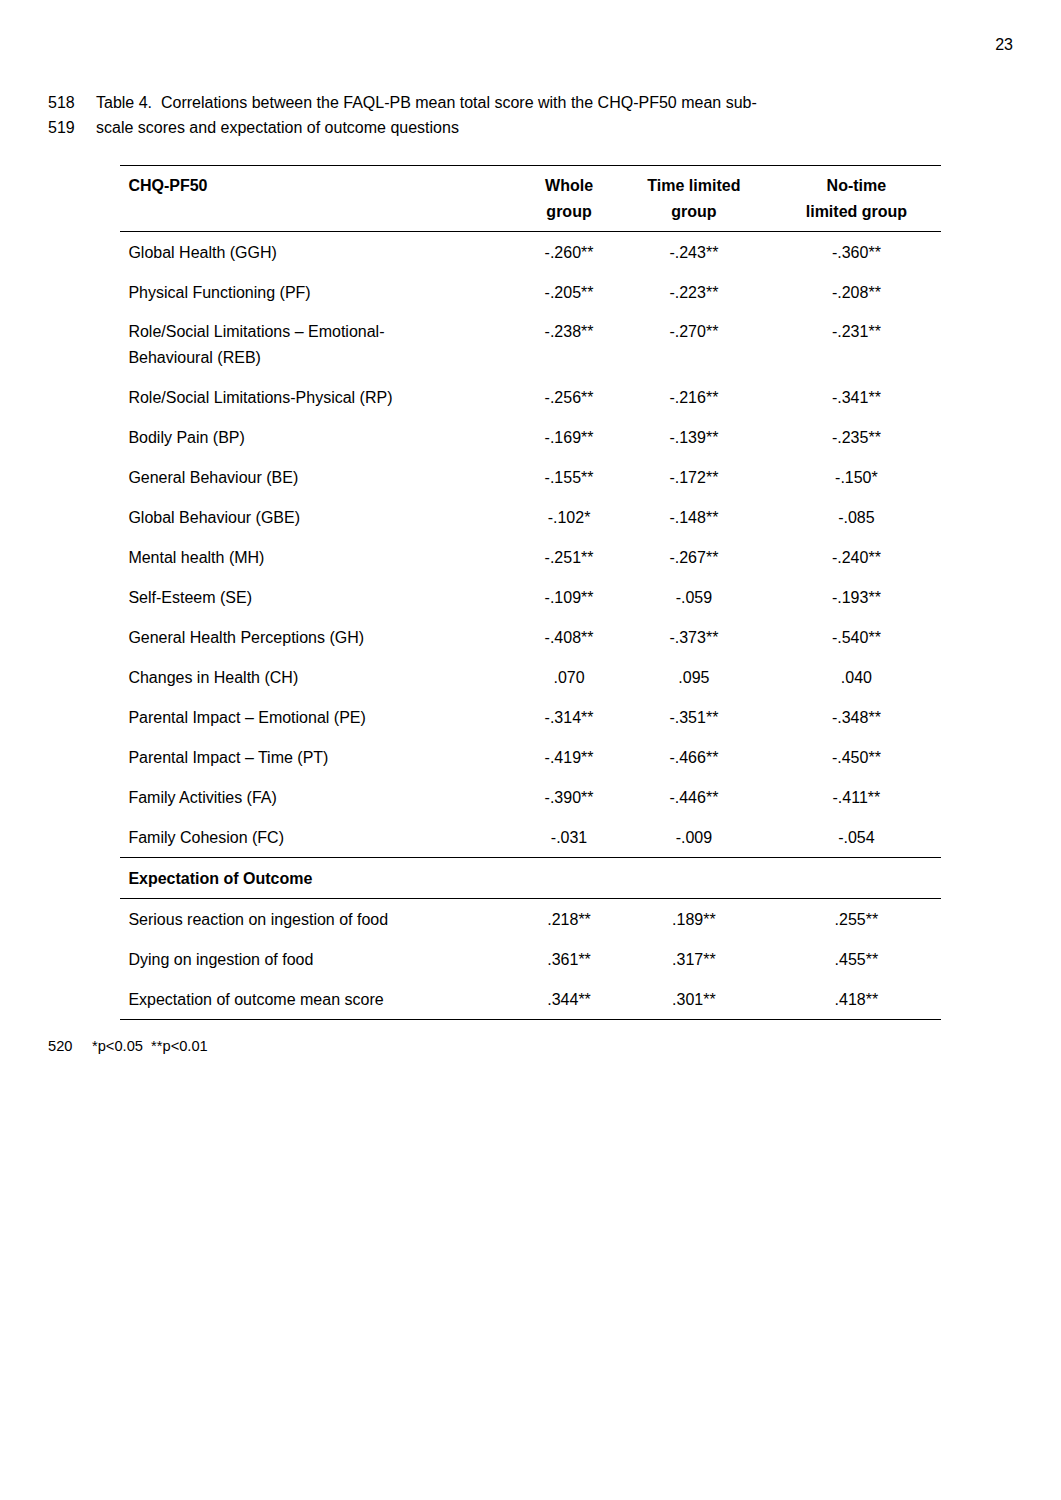23
518 Table 4. Correlations between the FAQL-PB mean total score with the CHQ-PF50 mean sub-
519scale scores and expectation of outcome questions
| CHQ-PF50 | Whole group | Time limited group | No-time limited group |
| --- | --- | --- | --- |
| Global Health (GGH) | -.260** | -.243** | -.360** |
| Physical Functioning (PF) | -.205** | -.223** | -.208** |
| Role/Social Limitations – Emotional- Behavioural (REB) | -.238** | -.270** | -.231** |
| Role/Social Limitations-Physical (RP) | -.256** | -.216** | -.341** |
| Bodily Pain (BP) | -.169** | -.139** | -.235** |
| General Behaviour (BE) | -.155** | -.172** | -.150* |
| Global Behaviour (GBE) | -.102* | -.148** | -.085 |
| Mental health (MH) | -.251** | -.267** | -.240** |
| Self-Esteem (SE) | -.109** | -.059 | -.193** |
| General Health Perceptions (GH) | -.408** | -.373** | -.540** |
| Changes in Health (CH) | .070 | .095 | .040 |
| Parental Impact – Emotional (PE) | -.314** | -.351** | -.348** |
| Parental Impact – Time (PT) | -.419** | -.466** | -.450** |
| Family Activities (FA) | -.390** | -.446** | -.411** |
| Family Cohesion (FC) | -.031 | -.009 | -.054 |
| Expectation of Outcome |
| Serious reaction on ingestion of food | .218** | .189** | .255** |
| Dying on ingestion of food | .361** | .317** | .455** |
| Expectation of outcome mean score | .344** | .301** | .418** |
520*p<0.05 **p<0.01